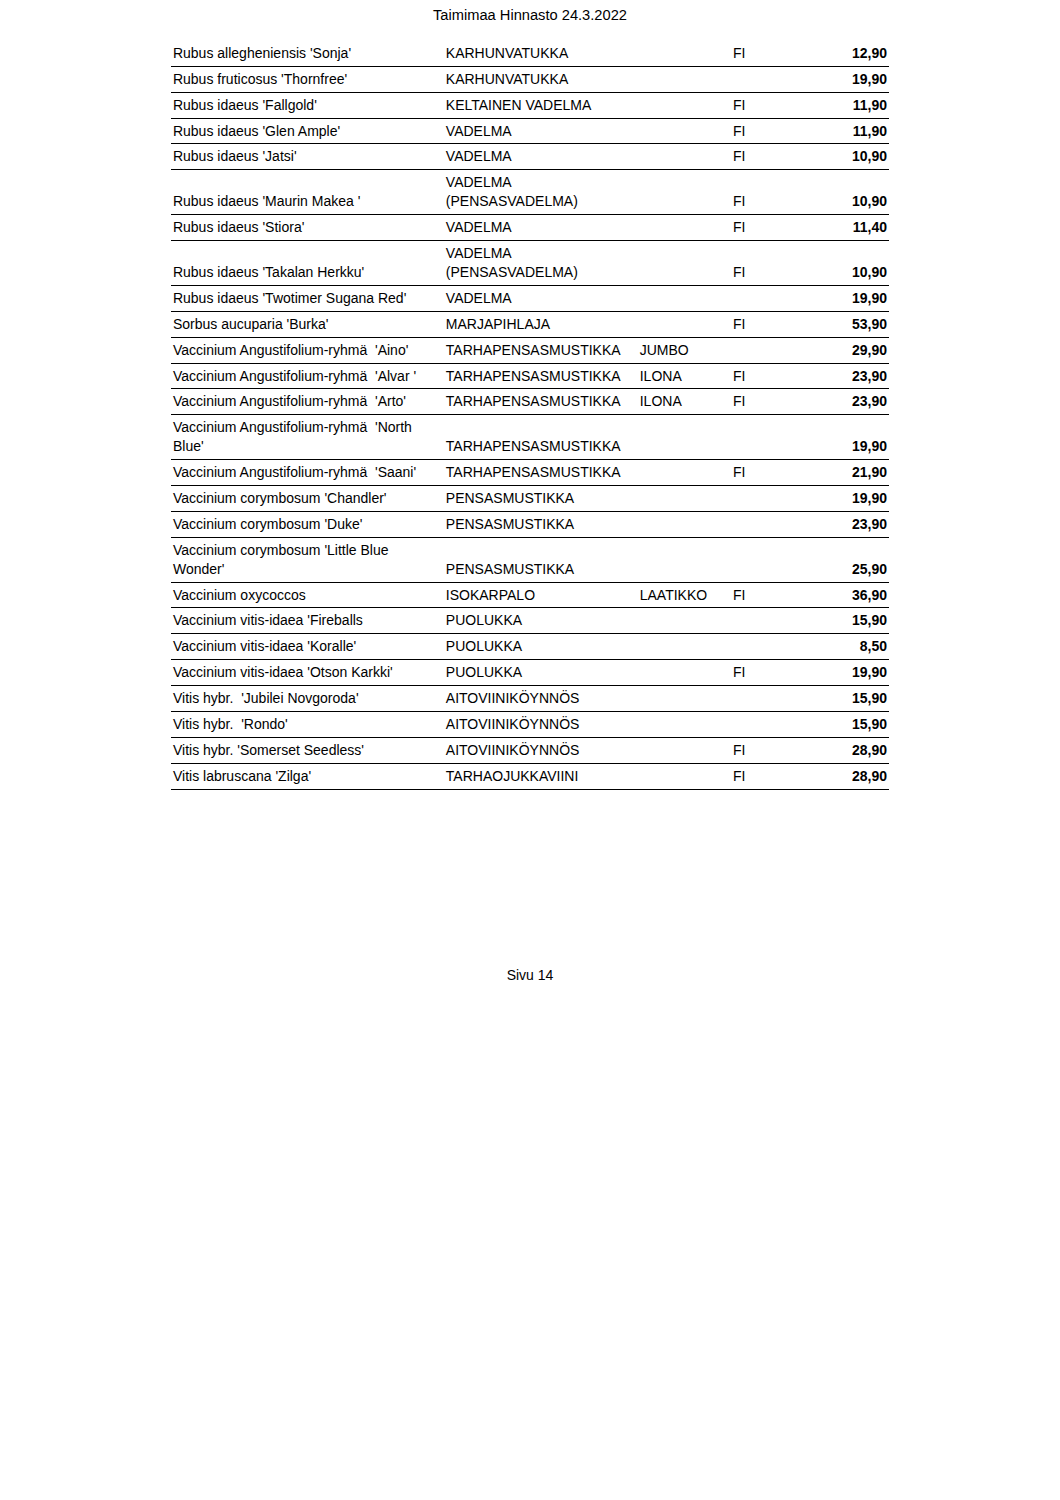Taimimaa Hinnasto 24.3.2022
| Rubus allegheniensis 'Sonja' | KARHUNVATUKKA | | FI | 12,90 |
| Rubus fruticosus 'Thornfree' | KARHUNVATUKKA | | | 19,90 |
| Rubus idaeus 'Fallgold' | KELTAINEN VADELMA | | FI | 11,90 |
| Rubus idaeus 'Glen Ample' | VADELMA | | FI | 11,90 |
| Rubus idaeus 'Jatsi' | VADELMA | | FI | 10,90 |
| Rubus idaeus 'Maurin Makea ' | VADELMA (PENSASVADELMA) | | FI | 10,90 |
| Rubus idaeus 'Stiora' | VADELMA | | FI | 11,40 |
| Rubus idaeus 'Takalan Herkku' | VADELMA (PENSASVADELMA) | | FI | 10,90 |
| Rubus idaeus 'Twotimer Sugana Red' | VADELMA | | | 19,90 |
| Sorbus aucuparia 'Burka' | MARJAPIHLAJA | | FI | 53,90 |
| Vaccinium Angustifolium-ryhmä 'Aino' | TARHAPENSASMUSTIKKA | JUMBO | | 29,90 |
| Vaccinium Angustifolium-ryhmä 'Alvar ' | TARHAPENSASMUSTIKKA | ILONA | FI | 23,90 |
| Vaccinium Angustifolium-ryhmä 'Arto' | TARHAPENSASMUSTIKKA | ILONA | FI | 23,90 |
| Vaccinium Angustifolium-ryhmä 'North Blue' | TARHAPENSASMUSTIKKA | | | 19,90 |
| Vaccinium Angustifolium-ryhmä 'Saani' | TARHAPENSASMUSTIKKA | | FI | 21,90 |
| Vaccinium corymbosum 'Chandler' | PENSASMUSTIKKA | | | 19,90 |
| Vaccinium corymbosum 'Duke' | PENSASMUSTIKKA | | | 23,90 |
| Vaccinium corymbosum 'Little Blue Wonder' | PENSASMUSTIKKA | | | 25,90 |
| Vaccinium oxycoccos | ISOKARPALO | LAATIKKO | FI | 36,90 |
| Vaccinium vitis-idaea 'Fireballs | PUOLUKKA | | | 15,90 |
| Vaccinium vitis-idaea 'Koralle' | PUOLUKKA | | | 8,50 |
| Vaccinium vitis-idaea 'Otson Karkki' | PUOLUKKA | | FI | 19,90 |
| Vitis hybr. 'Jubilei Novgoroda' | AITOVIINIKÖYNNÖS | | | 15,90 |
| Vitis hybr. 'Rondo' | AITOVIINIKÖYNNÖS | | | 15,90 |
| Vitis hybr. 'Somerset Seedless' | AITOVIINIKÖYNNÖS | | FI | 28,90 |
| Vitis labruscana 'Zilga' | TARHAOJUKKAVIINI | | FI | 28,90 |
Sivu 14